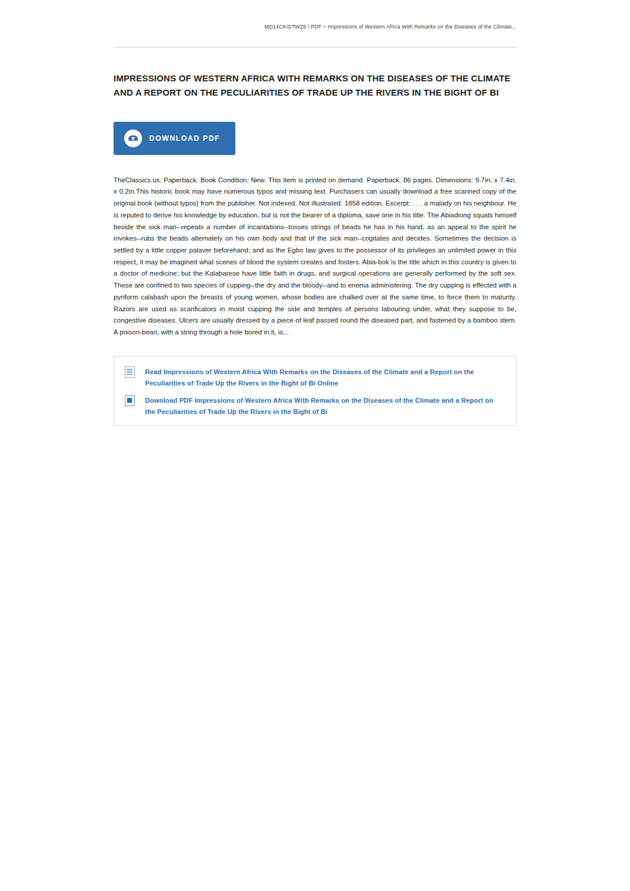MD14CKISTWZ6 \ PDF ~ Impressions of Western Africa With Remarks on the Diseases of the Climate...
IMPRESSIONS OF WESTERN AFRICA WITH REMARKS ON THE DISEASES OF THE CLIMATE AND A REPORT ON THE PECULIARITIES OF TRADE UP THE RIVERS IN THE BIGHT OF BI
DOWNLOAD PDF
TheClassics.us. Paperback. Book Condition: New. This item is printed on demand. Paperback. 86 pages. Dimensions: 9.7in. x 7.4in. x 0.2in.This historic book may have numerous typos and missing text. Purchasers can usually download a free scanned copy of the original book (without typos) from the publisher. Not indexed. Not illustrated. 1858 edition. Excerpt: . . . a malady on his neighbour. He is reputed to derive his knowledge by education, but is not the bearer of a diploma, save one in his title. The Abiadiong squats himself beside the sick man--repeats a number of incantations--tosses strings of beads he has in his hand, as an appeal to the spirit he invokes--rubs the beads alternately on his own body and that of the sick man--cogitates and decides. Sometimes the decision is settled by a little copper palaver beforehand; and as the Egbo law gives to the possessor of its privileges an unlimited power in this respect, it may be imagined what scenes of blood the system creates and fosters. Abia-bok is the title which in this country is given to a doctor of medicine; but the Kalabarese have little faith in drugs, and surgical operations are generally performed by the soft sex. These are confined to two species of cupping--the dry and the bloody--and to enema administering. The dry cupping is effected with a pyriform calabash upon the breasts of young women, whose bodies are chalked over at the same time, to force them to maturity. Razors are used as scarificators in moist cupping the side and temples of persons labouring under, what they suppose to be, congestive diseases. Ulcers are usually dressed by a piece of leaf passed round the diseased part, and fastened by a bamboo stem. A poison-bean, with a string through a hole bored in it, is...
| | Read Impressions of Western Africa With Remarks on the Diseases of the Climate and a Report on the Peculiarities of Trade Up the Rivers in the Bight of Bi Online |
| | Download PDF Impressions of Western Africa With Remarks on the Diseases of the Climate and a Report on the Peculiarities of Trade Up the Rivers in the Bight of Bi |